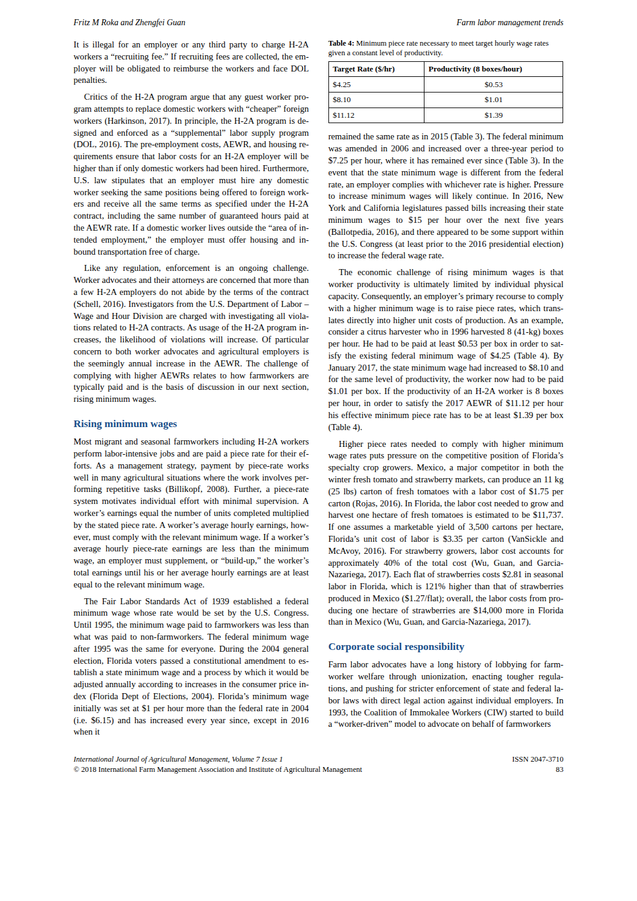Fritz M Roka and Zhengfei Guan Farm labor management trends
It is illegal for an employer or any third party to charge H-2A workers a “recruiting fee.” If recruiting fees are collected, the employer will be obligated to reimburse the workers and face DOL penalties.
Critics of the H-2A program argue that any guest worker program attempts to replace domestic workers with “cheaper” foreign workers (Harkinson, 2017). In principle, the H-2A program is designed and enforced as a “supplemental” labor supply program (DOL, 2016). The pre-employment costs, AEWR, and housing requirements ensure that labor costs for an H-2A employer will be higher than if only domestic workers had been hired. Furthermore, U.S. law stipulates that an employer must hire any domestic worker seeking the same positions being offered to foreign workers and receive all the same terms as specified under the H-2A contract, including the same number of guaranteed hours paid at the AEWR rate. If a domestic worker lives outside the “area of intended employment,” the employer must offer housing and in-bound transportation free of charge.
Like any regulation, enforcement is an ongoing challenge. Worker advocates and their attorneys are concerned that more than a few H-2A employers do not abide by the terms of the contract (Schell, 2016). Investigators from the U.S. Department of Labor – Wage and Hour Division are charged with investigating all violations related to H-2A contracts. As usage of the H-2A program increases, the likelihood of violations will increase. Of particular concern to both worker advocates and agricultural employers is the seemingly annual increase in the AEWR. The challenge of complying with higher AEWRs relates to how farmworkers are typically paid and is the basis of discussion in our next section, rising minimum wages.
Rising minimum wages
Most migrant and seasonal farmworkers including H-2A workers perform labor-intensive jobs and are paid a piece rate for their efforts. As a management strategy, payment by piece-rate works well in many agricultural situations where the work involves performing repetitive tasks (Billikopf, 2008). Further, a piece-rate system motivates individual effort with minimal supervision. A worker’s earnings equal the number of units completed multiplied by the stated piece rate. A worker’s average hourly earnings, however, must comply with the relevant minimum wage. If a worker’s average hourly piece-rate earnings are less than the minimum wage, an employer must supplement, or “build-up,” the worker’s total earnings until his or her average hourly earnings are at least equal to the relevant minimum wage.
The Fair Labor Standards Act of 1939 established a federal minimum wage whose rate would be set by the U.S. Congress. Until 1995, the minimum wage paid to farmworkers was less than what was paid to non-farmworkers. The federal minimum wage after 1995 was the same for everyone. During the 2004 general election, Florida voters passed a constitutional amendment to establish a state minimum wage and a process by which it would be adjusted annually according to increases in the consumer price index (Florida Dept of Elections, 2004). Florida’s minimum wage initially was set at $1 per hour more than the federal rate in 2004 (i.e. $6.15) and has increased every year since, except in 2016 when it
Table 4: Minimum piece rate necessary to meet target hourly wage rates given a constant level of productivity.
| Target Rate ($/hr) | Productivity (8 boxes/hour) |
| --- | --- |
| $4.25 | $0.53 |
| $8.10 | $1.01 |
| $11.12 | $1.39 |
remained the same rate as in 2015 (Table 3). The federal minimum was amended in 2006 and increased over a three-year period to $7.25 per hour, where it has remained ever since (Table 3). In the event that the state minimum wage is different from the federal rate, an employer complies with whichever rate is higher. Pressure to increase minimum wages will likely continue. In 2016, New York and California legislatures passed bills increasing their state minimum wages to $15 per hour over the next five years (Ballotpedia, 2016), and there appeared to be some support within the U.S. Congress (at least prior to the 2016 presidential election) to increase the federal wage rate.
The economic challenge of rising minimum wages is that worker productivity is ultimately limited by individual physical capacity. Consequently, an employer’s primary recourse to comply with a higher minimum wage is to raise piece rates, which translates directly into higher unit costs of production. As an example, consider a citrus harvester who in 1996 harvested 8 (41-kg) boxes per hour. He had to be paid at least $0.53 per box in order to satisfy the existing federal minimum wage of $4.25 (Table 4). By January 2017, the state minimum wage had increased to $8.10 and for the same level of productivity, the worker now had to be paid $1.01 per box. If the productivity of an H-2A worker is 8 boxes per hour, in order to satisfy the 2017 AEWR of $11.12 per hour his effective minimum piece rate has to be at least $1.39 per box (Table 4).
Higher piece rates needed to comply with higher minimum wage rates puts pressure on the competitive position of Florida’s specialty crop growers. Mexico, a major competitor in both the winter fresh tomato and strawberry markets, can produce an 11 kg (25 lbs) carton of fresh tomatoes with a labor cost of $1.75 per carton (Rojas, 2016). In Florida, the labor cost needed to grow and harvest one hectare of fresh tomatoes is estimated to be $11,737. If one assumes a marketable yield of 3,500 cartons per hectare, Florida’s unit cost of labor is $3.35 per carton (VanSickle and McAvoy, 2016). For strawberry growers, labor cost accounts for approximately 40% of the total cost (Wu, Guan, and Garcia-Nazariega, 2017). Each flat of strawberries costs $2.81 in seasonal labor in Florida, which is 121% higher than that of strawberries produced in Mexico ($1.27/flat); overall, the labor costs from producing one hectare of strawberries are $14,000 more in Florida than in Mexico (Wu, Guan, and Garcia-Nazariega, 2017).
Corporate social responsibility
Farm labor advocates have a long history of lobbying for farmworker welfare through unionization, enacting tougher regulations, and pushing for stricter enforcement of state and federal labor laws with direct legal action against individual employers. In 1993, the Coalition of Immokalee Workers (CIW) started to build a “worker-driven” model to advocate on behalf of farmworkers
International Journal of Agricultural Management, Volume 7 Issue 1 ISSN 2047-3710
© 2018 International Farm Management Association and Institute of Agricultural Management 83